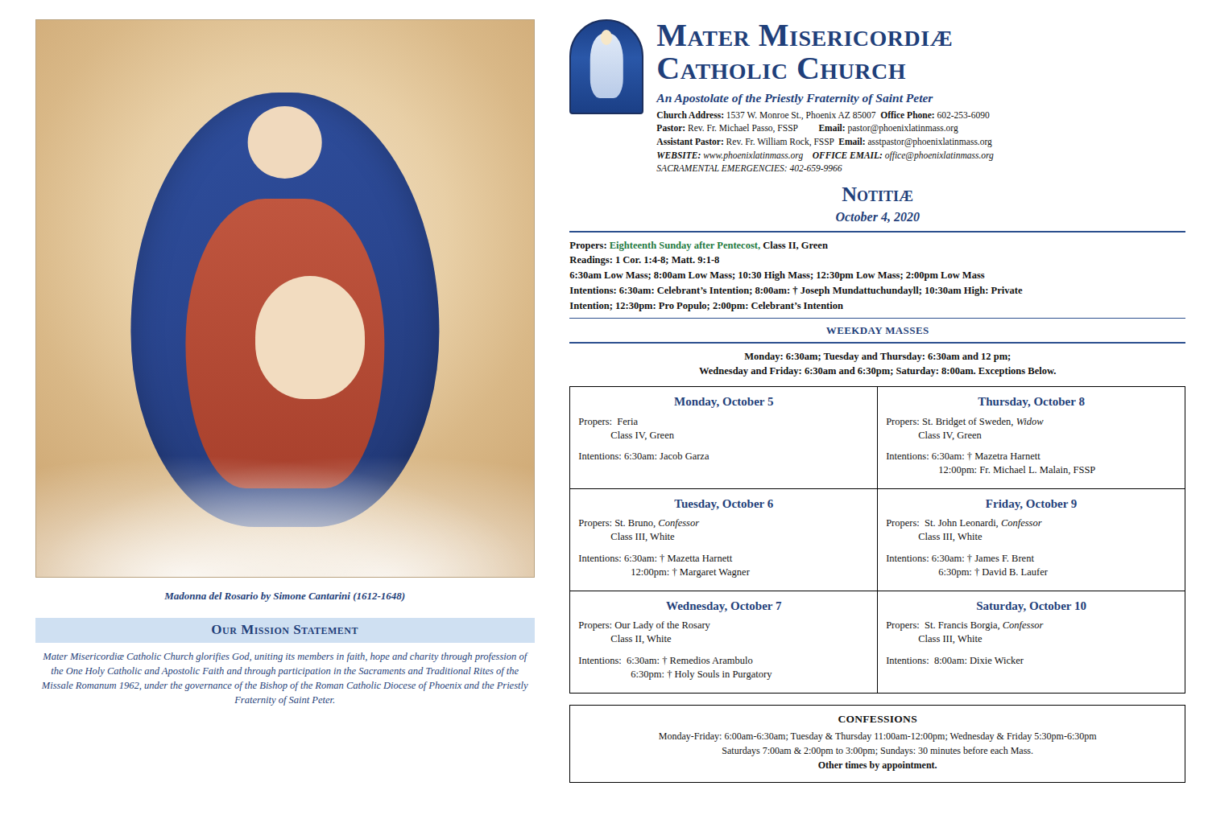Madonna del Rosario by Simone Cantarini (1612-1648)
Our Mission Statement
Mater Misericordiæ Catholic Church glorifies God, uniting its members in faith, hope and charity through profession of the One Holy Catholic and Apostolic Faith and through participation in the Sacraments and Traditional Rites of the Missale Romanum 1962, under the governance of the Bishop of the Roman Catholic Diocese of Phoenix and the Priestly Fraternity of Saint Peter.
Mater Misericordiæ
Catholic Church
An Apostolate of the Priestly Fraternity of Saint Peter
Church Address: 1537 W. Monroe St., Phoenix AZ 85007 Office Phone: 602-253-6090
Pastor: Rev. Fr. Michael Passo, FSSP Email: pastor@phoenixlatinmass.org
Assistant Pastor: Rev. Fr. William Rock, FSSP Email: asstpastor@phoenixlatinmass.org
WEBSITE: www.phoenixlatinmass.org OFFICE EMAIL: office@phoenixlatinmass.org
SACRAMENTAL EMERGENCIES: 402-659-9966
Notitiæ
October 4, 2020
Propers: Eighteenth Sunday after Pentecost, Class II, Green
Readings: 1 Cor. 1:4-8; Matt. 9:1-8
6:30am Low Mass; 8:00am Low Mass; 10:30 High Mass; 12:30pm Low Mass; 2:00pm Low Mass
Intentions: 6:30am: Celebrant’s Intention; 8:00am: † Joseph Mundattuchundayll; 10:30am High: Private
Intention; 12:30pm: Pro Populo; 2:00pm: Celebrant’s Intention
WEEKDAY MASSES
Monday: 6:30am; Tuesday and Thursday: 6:30am and 12 pm;
Wednesday and Friday: 6:30am and 6:30pm; Saturday: 8:00am. Exceptions Below.
| Monday, October 5 Propers: Feria Class IV, Green Intentions: 6:30am: Jacob Garza | Thursday, October 8 Propers: St. Bridget of Sweden, Widow Class IV, Green Intentions: 6:30am: † Mazetra Harnett 12:00pm: Fr. Michael L. Malain, FSSP |
| Tuesday, October 6 Propers: St. Bruno, Confessor Class III, White Intentions: 6:30am: † Mazetta Harnett 12:00pm: † Margaret Wagner | Friday, October 9 Propers: St. John Leonardi, Confessor Class III, White Intentions: 6:30am: † James F. Brent 6:30pm: † David B. Laufer |
| Wednesday, October 7 Propers: Our Lady of the Rosary Class II, White Intentions: 6:30am: † Remedios Arambulo 6:30pm: † Holy Souls in Purgatory | Saturday, October 10 Propers: St. Francis Borgia, Confessor Class III, White Intentions: 8:00am: Dixie Wicker |
CONFESSIONS
Monday-Friday: 6:00am-6:30am; Tuesday & Thursday 11:00am-12:00pm; Wednesday & Friday 5:30pm-6:30pm
Saturdays 7:00am & 2:00pm to 3:00pm; Sundays: 30 minutes before each Mass.
Other times by appointment.